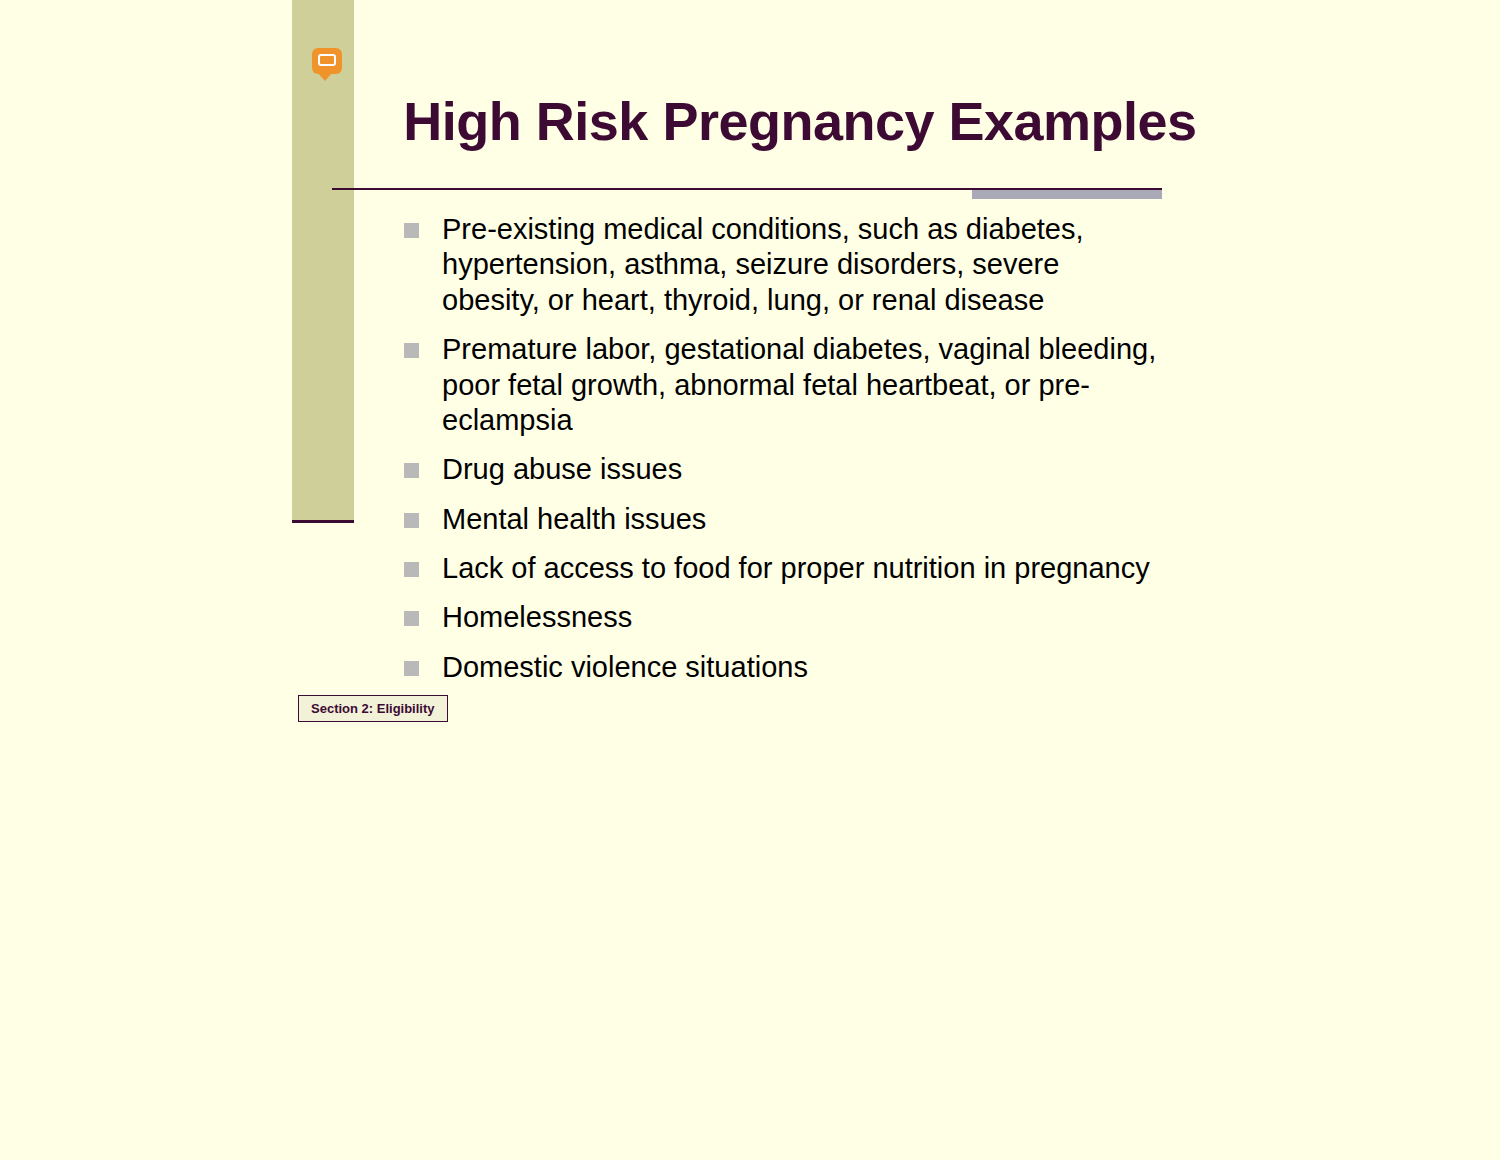High Risk Pregnancy Examples
Pre-existing medical conditions, such as diabetes, hypertension, asthma, seizure disorders, severe obesity, or heart, thyroid, lung, or renal disease
Premature labor, gestational diabetes, vaginal bleeding, poor fetal growth, abnormal fetal heartbeat, or pre-eclampsia
Drug abuse issues
Mental health issues
Lack of access to food for proper nutrition in pregnancy
Homelessness
Domestic violence situations
Section 2: Eligibility